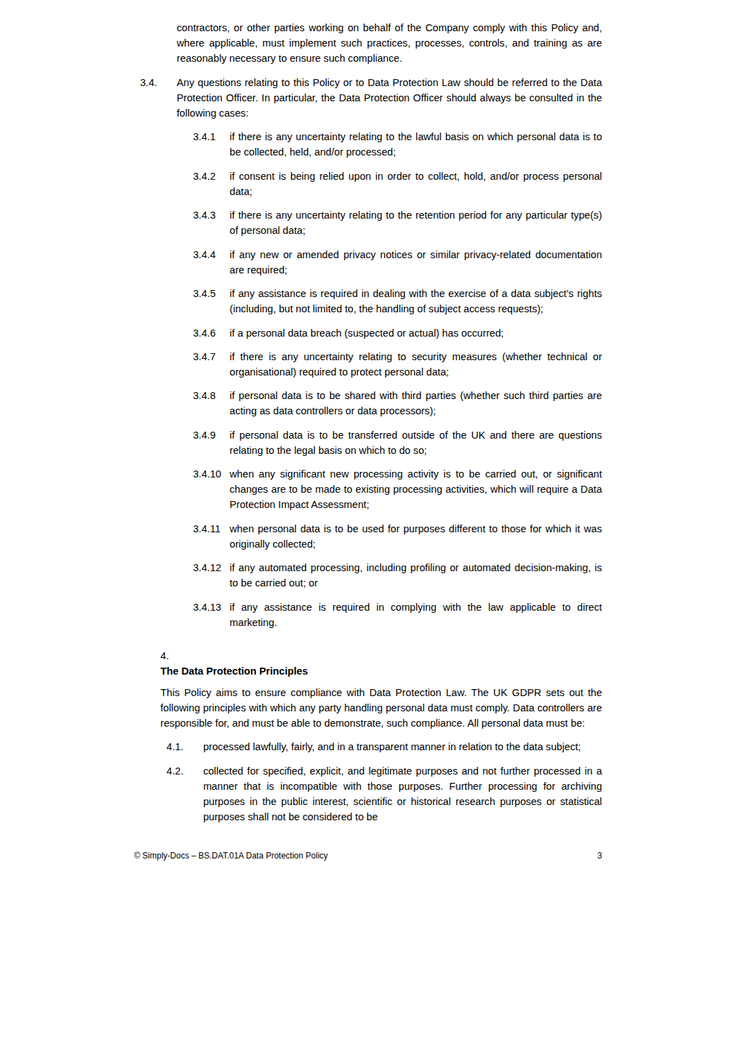contractors, or other parties working on behalf of the Company comply with this Policy and, where applicable, must implement such practices, processes, controls, and training as are reasonably necessary to ensure such compliance.
3.4. Any questions relating to this Policy or to Data Protection Law should be referred to the Data Protection Officer. In particular, the Data Protection Officer should always be consulted in the following cases:
3.4.1if there is any uncertainty relating to the lawful basis on which personal data is to be collected, held, and/or processed;
3.4.2if consent is being relied upon in order to collect, hold, and/or process personal data;
3.4.3if there is any uncertainty relating to the retention period for any particular type(s) of personal data;
3.4.4if any new or amended privacy notices or similar privacy-related documentation are required;
3.4.5if any assistance is required in dealing with the exercise of a data subject’s rights (including, but not limited to, the handling of subject access requests);
3.4.6if a personal data breach (suspected or actual) has occurred;
3.4.7if there is any uncertainty relating to security measures (whether technical or organisational) required to protect personal data;
3.4.8if personal data is to be shared with third parties (whether such third parties are acting as data controllers or data processors);
3.4.9if personal data is to be transferred outside of the UK and there are questions relating to the legal basis on which to do so;
3.4.10when any significant new processing activity is to be carried out, or significant changes are to be made to existing processing activities, which will require a Data Protection Impact Assessment;
3.4.11when personal data is to be used for purposes different to those for which it was originally collected;
3.4.12if any automated processing, including profiling or automated decision-making, is to be carried out; or
3.4.13if any assistance is required in complying with the law applicable to direct marketing.
4.
The Data Protection Principles
This Policy aims to ensure compliance with Data Protection Law. The UK GDPR sets out the following principles with which any party handling personal data must comply. Data controllers are responsible for, and must be able to demonstrate, such compliance. All personal data must be:
4.1. processed lawfully, fairly, and in a transparent manner in relation to the data subject;
4.2. collected for specified, explicit, and legitimate purposes and not further processed in a manner that is incompatible with those purposes. Further processing for archiving purposes in the public interest, scientific or historical research purposes or statistical purposes shall not be considered to be
© Simply-Docs – BS.DAT.01A Data Protection Policy 3